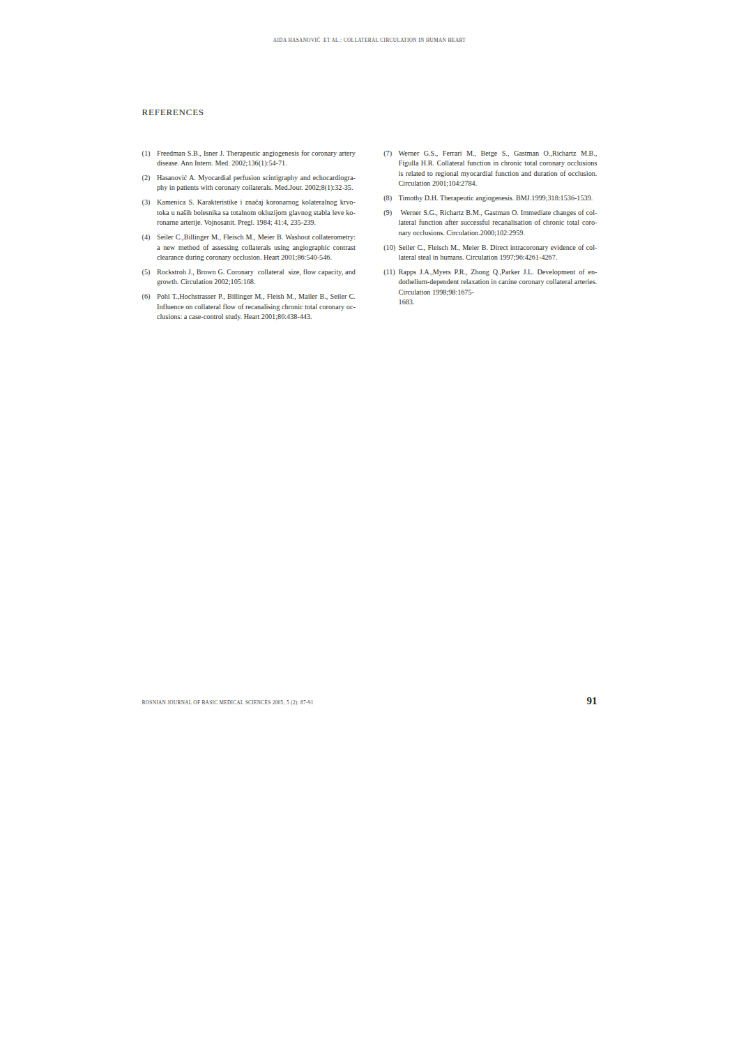Aida Hasanović et al.: Collateral circulation in human heart
References
(1) Freedman S.B., Isner J. Therapeutic angiogenesis for coronary artery disease. Ann Intern. Med. 2002;136(1):54-71.
(2) Hasanović A. Myocardial perfusion scintigraphy and echocardiography in patients with coronary collaterals. Med.Jour. 2002;8(1):32-35.
(3) Kamenica S. Karakteristike i značaj koronarnog kolateralnog krvotoka u naših bolesnika sa totalnom okluzijom glavnog stabla leve koronarne arterije. Vojnosanit. Pregl. 1984; 41:4, 235-239.
(4) Seiler C.,Billinger M., Fleisch M., Meier B. Washout collaterometry: a new method of assessing collaterals using angiographic contrast clearance during coronary occlusion. Heart 2001;86:540-546.
(5) Rockstroh J., Brown G. Coronary collateral size, flow capacity, and growth. Circulation 2002;105:168.
(6) Pohl T.,Hochstrasser P., Billinger M., Fleish M., Mailer B., Seiler C. Influence on collateral flow of recanalising chronic total coronary occlusions: a case-control study. Heart 2001;86:438-443.
(7) Werner G.S., Ferrari M., Betge S., Gastman O.,Richartz M.B., Figulla H.R. Collateral function in chronic total coronary occlusions is related to regional myocardial function and duration of occlusion. Circulation 2001;104:2784.
(8) Timothy D.H. Therapeutic angiogenesis. BMJ.1999;318:1536-1539.
(9) Werner S.G., Richartz B.M., Gastman O. Immediate changes of collateral function after successful recanalisation of chronic total coronary occlusions. Circulation.2000;102:2959.
(10) Seiler C., Fleisch M., Meier B. Direct intracoronary evidence of collateral steal in humans. Circulation 1997;96:4261-4267.
(11) Rapps J.A.,Myers P.R., Zhong Q.,Parker J.L. Development of endothelium-dependent relaxation in canine coronary collateral arteries. Circulation 1998;98:1675-1683.
Bosnian Journal of Basic Medical Sciences 2005; 5 (2): 87-91 91